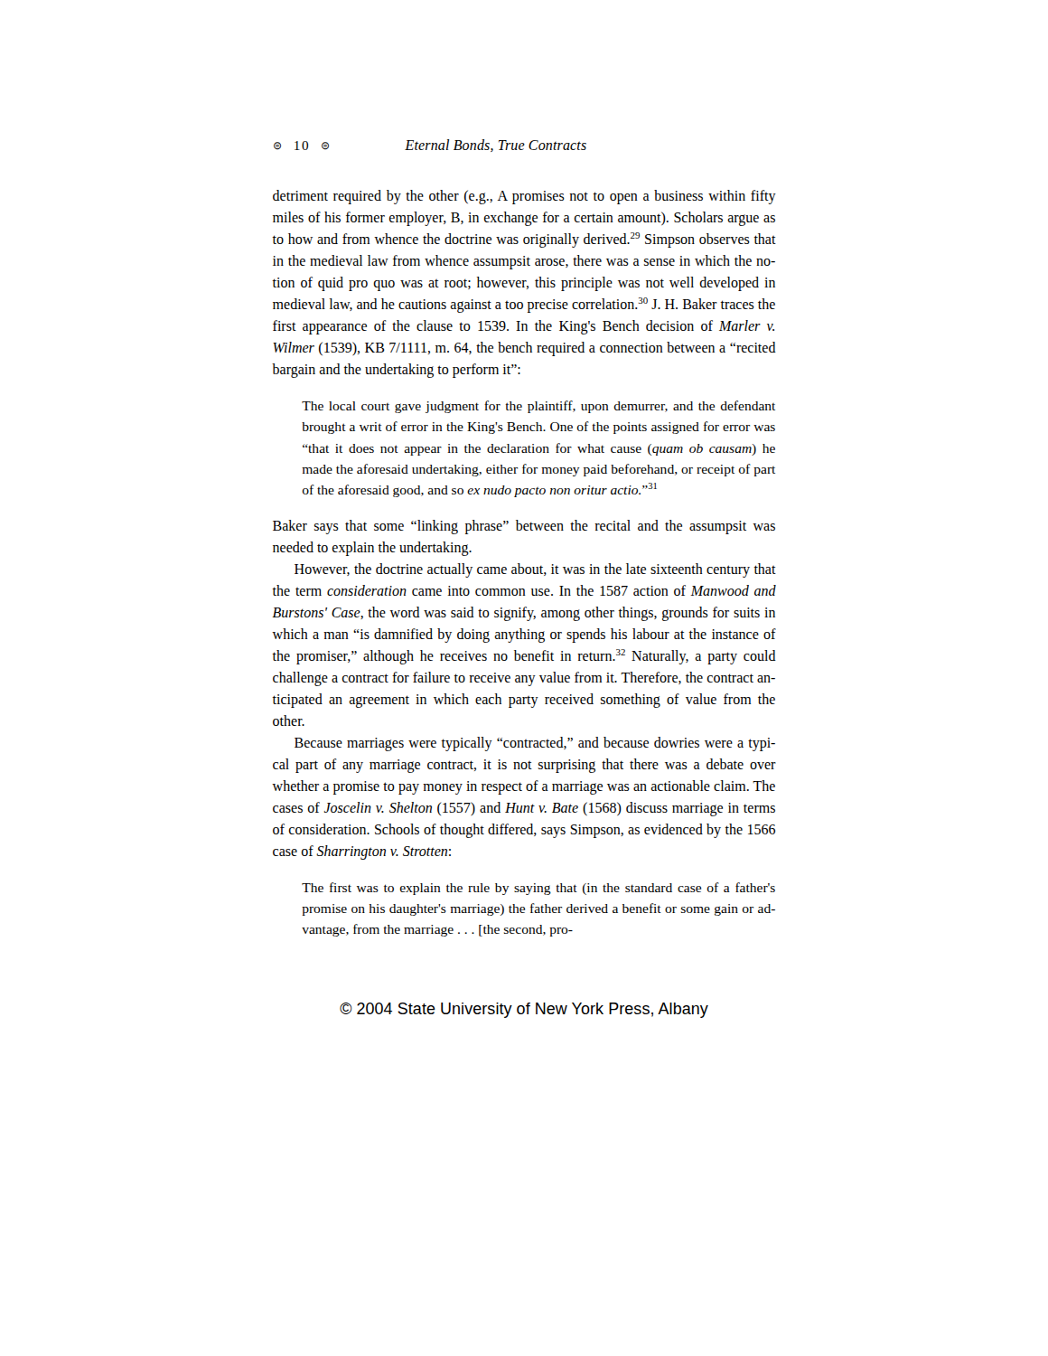⊜ 10 ⊜ Eternal Bonds, True Contracts
detriment required by the other (e.g., A promises not to open a business within fifty miles of his former employer, B, in exchange for a certain amount). Scholars argue as to how and from whence the doctrine was originally derived.29 Simpson observes that in the medieval law from whence assumpsit arose, there was a sense in which the notion of quid pro quo was at root; however, this principle was not well developed in medieval law, and he cautions against a too precise correlation.30 J. H. Baker traces the first appearance of the clause to 1539. In the King's Bench decision of Marler v. Wilmer (1539), KB 7/1111, m. 64, the bench required a connection between a “recited bargain and the undertaking to perform it”:
The local court gave judgment for the plaintiff, upon demurrer, and the defendant brought a writ of error in the King's Bench. One of the points assigned for error was “that it does not appear in the declaration for what cause (quam ob causam) he made the aforesaid undertaking, either for money paid beforehand, or receipt of part of the aforesaid good, and so ex nudo pacto non oritur actio.”31
Baker says that some “linking phrase” between the recital and the assumpsit was needed to explain the undertaking.
However, the doctrine actually came about, it was in the late sixteenth century that the term consideration came into common use. In the 1587 action of Manwood and Burstons' Case, the word was said to signify, among other things, grounds for suits in which a man “is damnified by doing anything or spends his labour at the instance of the promiser,” although he receives no benefit in return.32 Naturally, a party could challenge a contract for failure to receive any value from it. Therefore, the contract anticipated an agreement in which each party received something of value from the other.
Because marriages were typically “contracted,” and because dowries were a typical part of any marriage contract, it is not surprising that there was a debate over whether a promise to pay money in respect of a marriage was an actionable claim. The cases of Joscelin v. Shelton (1557) and Hunt v. Bate (1568) discuss marriage in terms of consideration. Schools of thought differed, says Simpson, as evidenced by the 1566 case of Sharrington v. Strotten:
The first was to explain the rule by saying that (in the standard case of a father's promise on his daughter's marriage) the father derived a benefit or some gain or advantage, from the marriage . . . [the second, pro-
© 2004 State University of New York Press, Albany